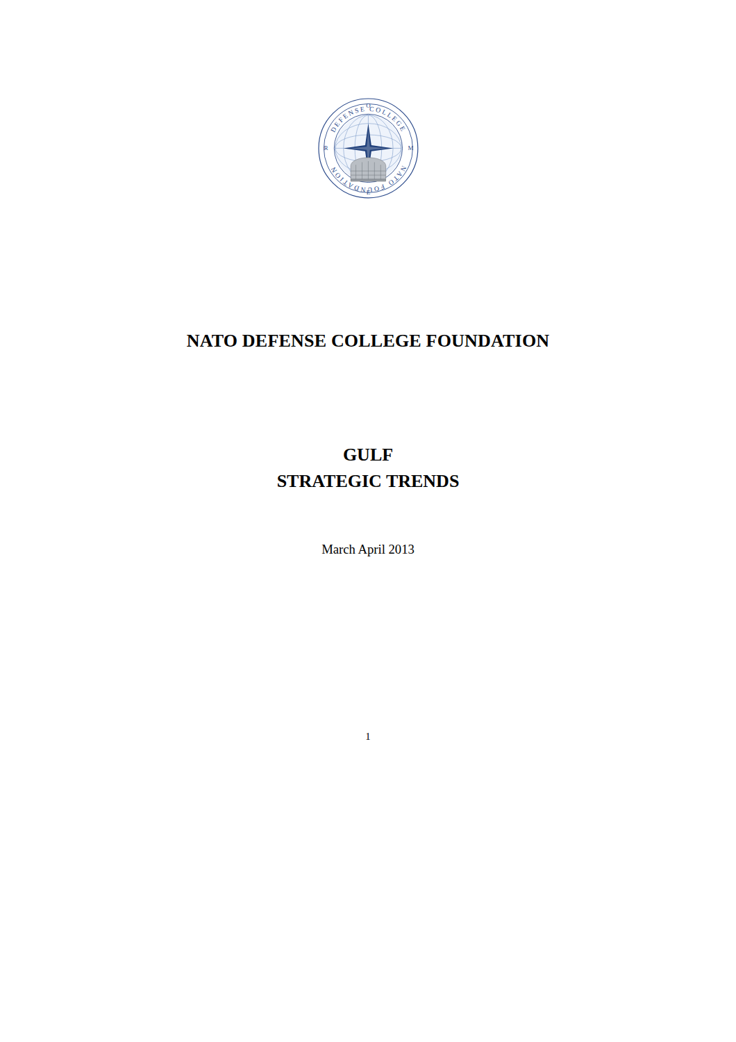DEFENSE COLLEGE NATO FOUNDATION O R M E
NATO DEFENSE COLLEGE FOUNDATION
GULFSTRATEGIC TRENDS
March April 2013
1